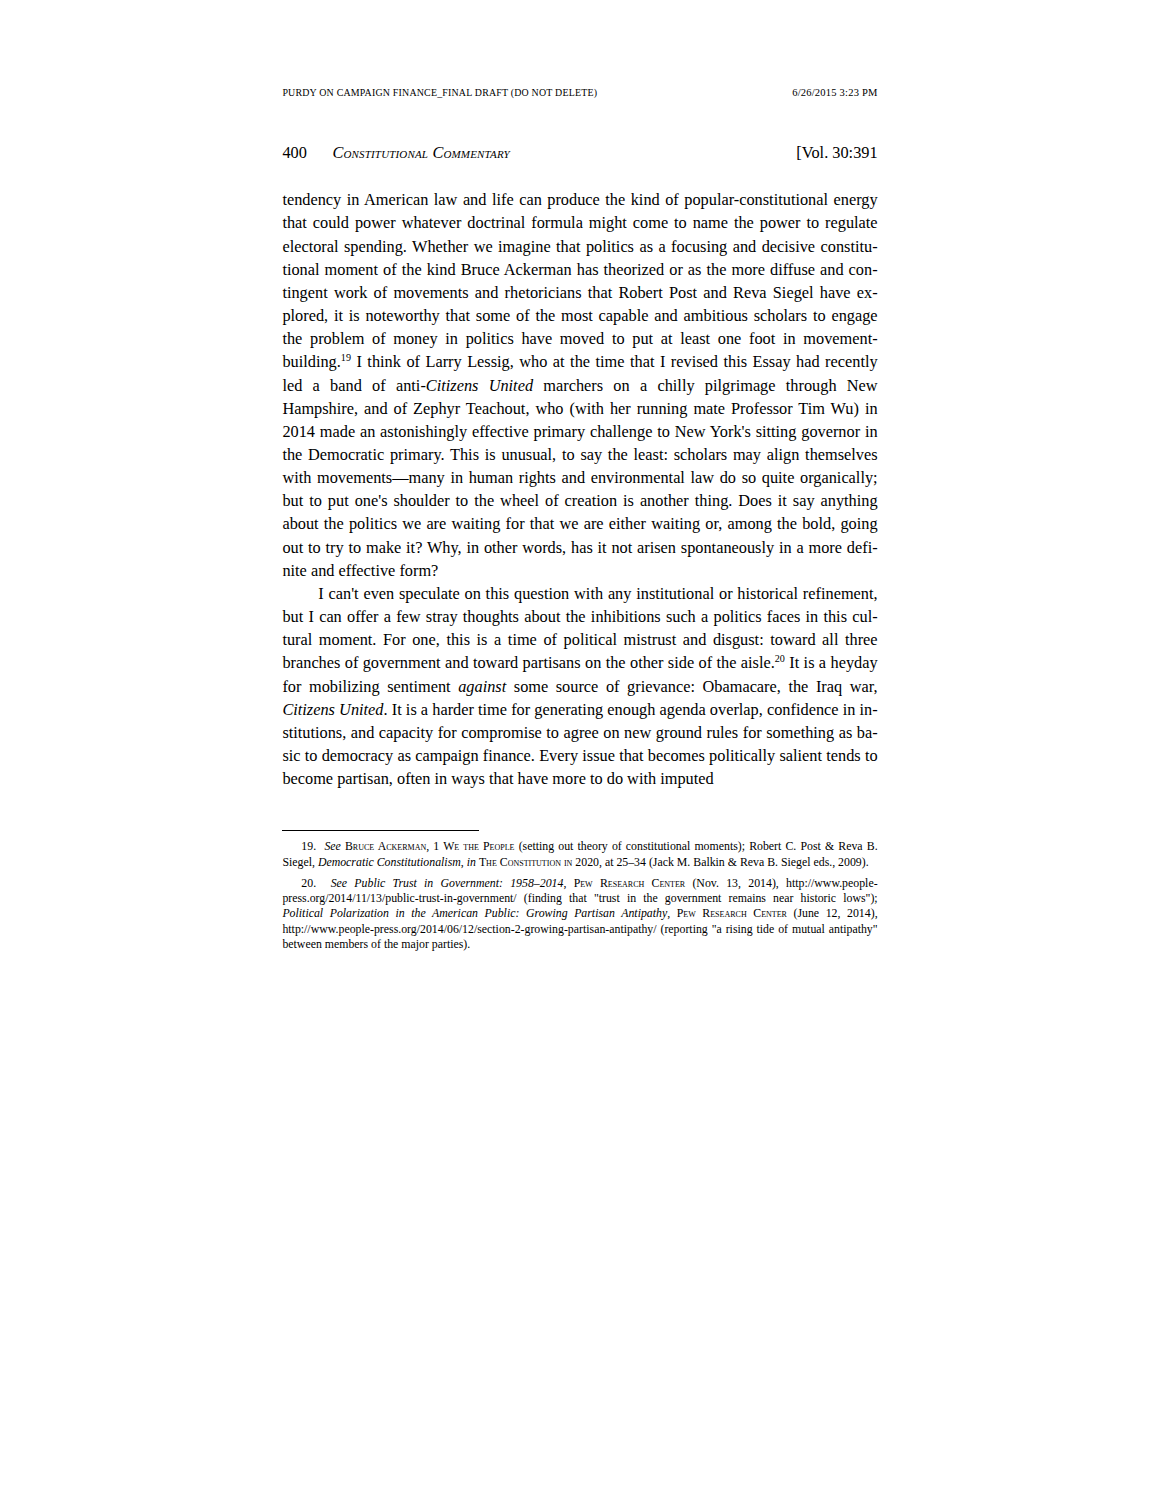Purdy on Campaign Finance_final draft (Do Not Delete) 6/26/2015 3:23 PM
400 Constitutional Commentary [Vol. 30:391
tendency in American law and life can produce the kind of popular-constitutional energy that could power whatever doctrinal formula might come to name the power to regulate electoral spending. Whether we imagine that politics as a focusing and decisive constitutional moment of the kind Bruce Ackerman has theorized or as the more diffuse and contingent work of movements and rhetoricians that Robert Post and Reva Siegel have explored, it is noteworthy that some of the most capable and ambitious scholars to engage the problem of money in politics have moved to put at least one foot in movement-building.19 I think of Larry Lessig, who at the time that I revised this Essay had recently led a band of anti-Citizens United marchers on a chilly pilgrimage through New Hampshire, and of Zephyr Teachout, who (with her running mate Professor Tim Wu) in 2014 made an astonishingly effective primary challenge to New York's sitting governor in the Democratic primary. This is unusual, to say the least: scholars may align themselves with movements—many in human rights and environmental law do so quite organically; but to put one's shoulder to the wheel of creation is another thing. Does it say anything about the politics we are waiting for that we are either waiting or, among the bold, going out to try to make it? Why, in other words, has it not arisen spontaneously in a more definite and effective form?
I can't even speculate on this question with any institutional or historical refinement, but I can offer a few stray thoughts about the inhibitions such a politics faces in this cultural moment. For one, this is a time of political mistrust and disgust: toward all three branches of government and toward partisans on the other side of the aisle.20 It is a heyday for mobilizing sentiment against some source of grievance: Obamacare, the Iraq war, Citizens United. It is a harder time for generating enough agenda overlap, confidence in institutions, and capacity for compromise to agree on new ground rules for something as basic to democracy as campaign finance. Every issue that becomes politically salient tends to become partisan, often in ways that have more to do with imputed
19. See Bruce Ackerman, 1 We the People (setting out theory of constitutional moments); Robert C. Post & Reva B. Siegel, Democratic Constitutionalism, in The Constitution in 2020, at 25–34 (Jack M. Balkin & Reva B. Siegel eds., 2009).
20. See Public Trust in Government: 1958–2014, Pew Research Center (Nov. 13, 2014), http://www.people-press.org/2014/11/13/public-trust-in-government/ (finding that "trust in the government remains near historic lows"); Political Polarization in the American Public: Growing Partisan Antipathy, Pew Research Center (June 12, 2014), http://www.people-press.org/2014/06/12/section-2-growing-partisan-antipathy/ (reporting "a rising tide of mutual antipathy" between members of the major parties).